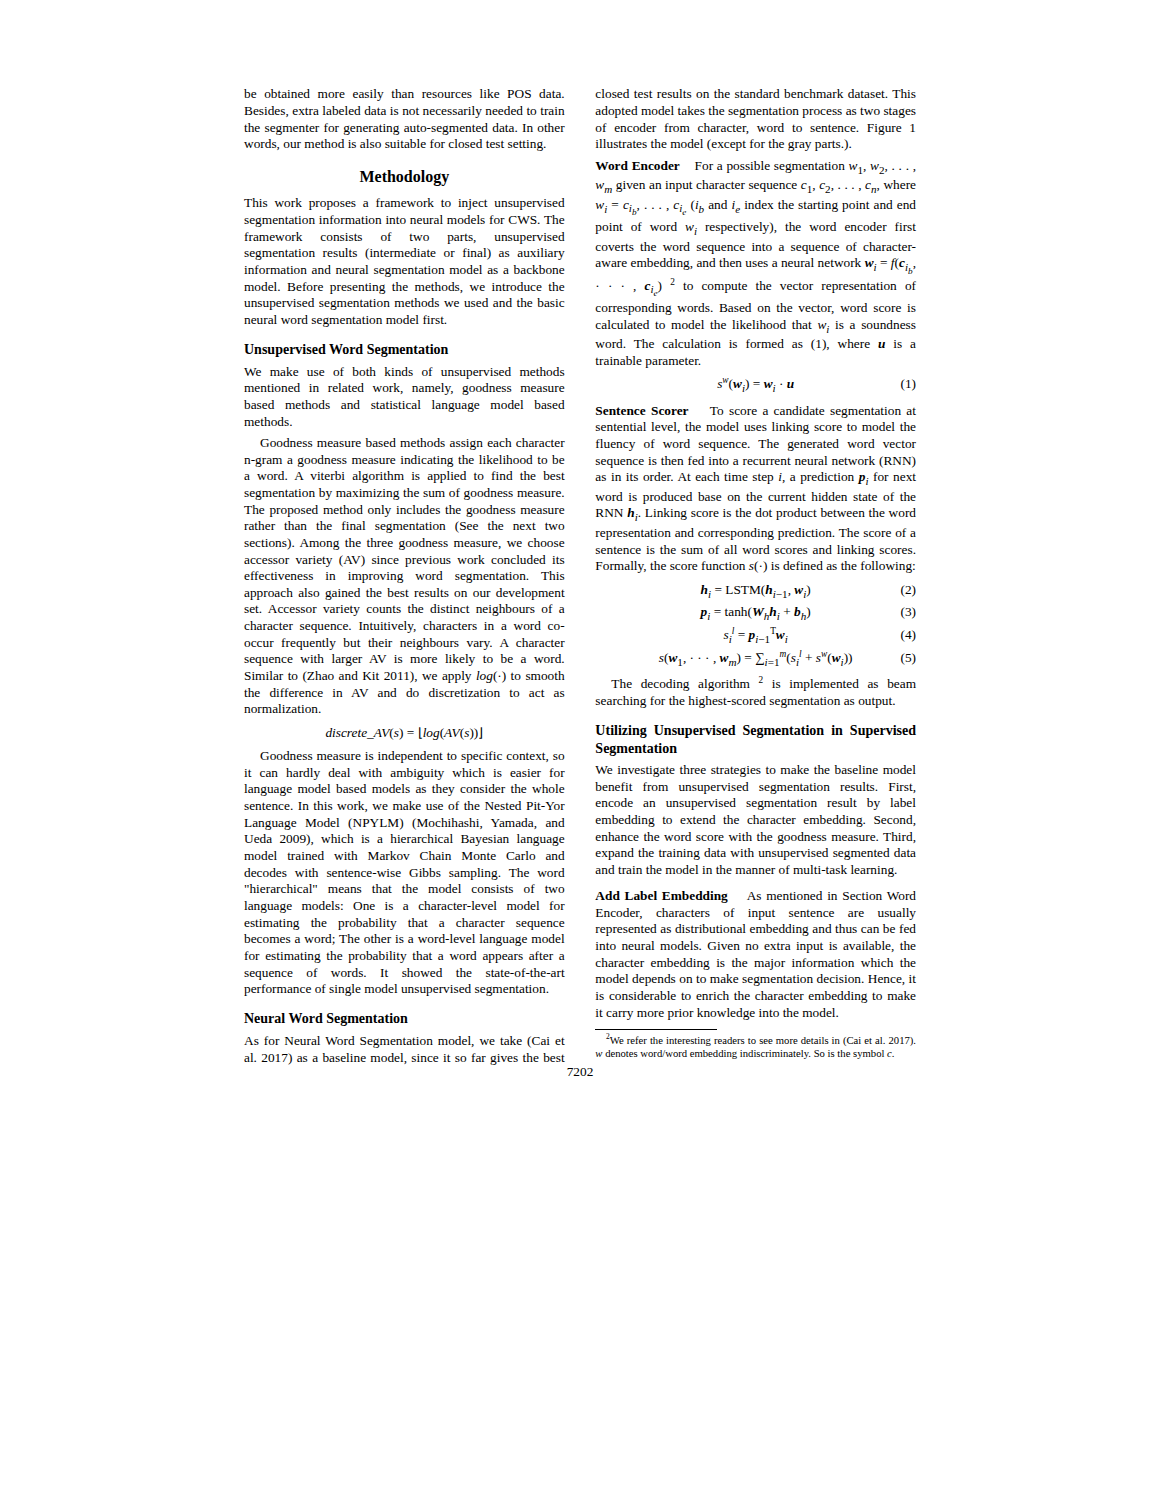be obtained more easily than resources like POS data. Besides, extra labeled data is not necessarily needed to train the segmenter for generating auto-segmented data. In other words, our method is also suitable for closed test setting.
Methodology
This work proposes a framework to inject unsupervised segmentation information into neural models for CWS. The framework consists of two parts, unsupervised segmentation results (intermediate or final) as auxiliary information and neural segmentation model as a backbone model. Before presenting the methods, we introduce the unsupervised segmentation methods we used and the basic neural word segmentation model first.
Unsupervised Word Segmentation
We make use of both kinds of unsupervised methods mentioned in related work, namely, goodness measure based methods and statistical language model based methods.
Goodness measure based methods assign each character n-gram a goodness measure indicating the likelihood to be a word. A viterbi algorithm is applied to find the best segmentation by maximizing the sum of goodness measure. The proposed method only includes the goodness measure rather than the final segmentation (See the next two sections). Among the three goodness measure, we choose accessor variety (AV) since previous work concluded its effectiveness in improving word segmentation. This approach also gained the best results on our development set. Accessor variety counts the distinct neighbours of a character sequence. Intuitively, characters in a word co-occur frequently but their neighbours vary. A character sequence with larger AV is more likely to be a word. Similar to (Zhao and Kit 2011), we apply log(·) to smooth the difference in AV and do discretization to act as normalization.
discrete_AV(s) = ⌊log(AV(s))⌋
Goodness measure is independent to specific context, so it can hardly deal with ambiguity which is easier for language model based models as they consider the whole sentence. In this work, we make use of the Nested Pit-Yor Language Model (NPYLM) (Mochihashi, Yamada, and Ueda 2009), which is a hierarchical Bayesian language model trained with Markov Chain Monte Carlo and decodes with sentence-wise Gibbs sampling. The word "hierarchical" means that the model consists of two language models: One is a character-level model for estimating the probability that a character sequence becomes a word; The other is a word-level language model for estimating the probability that a word appears after a sequence of words. It showed the state-of-the-art performance of single model unsupervised segmentation.
Neural Word Segmentation
As for Neural Word Segmentation model, we take (Cai et al. 2017) as a baseline model, since it so far gives the best closed test results on the standard benchmark dataset. This adopted model takes the segmentation process as two stages of encoder from character, word to sentence. Figure 1 illustrates the model (except for the gray parts.).
Word Encoder For a possible segmentation w1, w2, . . . , wm given an input character sequence c1, c2, . . . , cn, where wi = cib, . . . , cie (ib and ie index the starting point and end point of word wi respectively), the word encoder first coverts the word sequence into a sequence of character-aware embedding, and then uses a neural network wi = f(cib, · · · , cie) 2 to compute the vector representation of corresponding words. Based on the vector, word score is calculated to model the likelihood that wi is a soundness word. The calculation is formed as (1), where u is a trainable parameter.
sw(wi) = wi · u(1)
Sentence Scorer To score a candidate segmentation at sentential level, the model uses linking score to model the fluency of word sequence. The generated word vector sequence is then fed into a recurrent neural network (RNN) as in its order. At each time step i, a prediction pi for next word is produced base on the current hidden state of the RNN hi. Linking score is the dot product between the word representation and corresponding prediction. The score of a sentence is the sum of all word scores and linking scores. Formally, the score function s(·) is defined as the following:
hi = LSTM(hi−1, wi)(2) pi = tanh(Whhi + bh)(3) sil = pi−1Twi(4) s(w1, · · · , wm) = ∑i=1m(sil + sw(wi))(5)
The decoding algorithm 2 is implemented as beam searching for the highest-scored segmentation as output.
Utilizing Unsupervised Segmentation in Supervised Segmentation
We investigate three strategies to make the baseline model benefit from unsupervised segmentation results. First, encode an unsupervised segmentation result by label embedding to extend the character embedding. Second, enhance the word score with the goodness measure. Third, expand the training data with unsupervised segmented data and train the model in the manner of multi-task learning.
Add Label Embedding As mentioned in Section Word Encoder, characters of input sentence are usually represented as distributional embedding and thus can be fed into neural models. Given no extra input is available, the character embedding is the major information which the model depends on to make segmentation decision. Hence, it is considerable to enrich the character embedding to make it carry more prior knowledge into the model.
2We refer the interesting readers to see more details in (Cai et al. 2017). w denotes word/word embedding indiscriminately. So is the symbol c.
7202